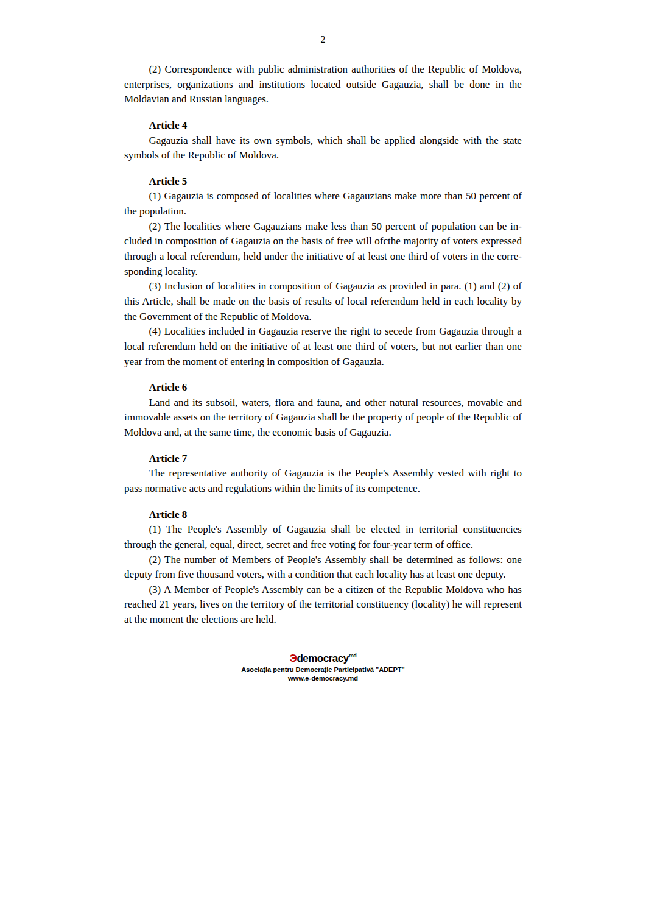2
(2) Correspondence with public administration authorities of the Republic of Moldova, enterprises, organizations and institutions located outside Gagauzia, shall be done in the Moldavian and Russian languages.
Article 4
Gagauzia shall have its own symbols, which shall be applied alongside with the state symbols of the Republic of Moldova.
Article 5
(1) Gagauzia is composed of localities where Gagauzians make more than 50 percent of the population.
(2) The localities where Gagauzians make less than 50 percent of population can be included in composition of Gagauzia on the basis of free will ofcthe majority of voters expressed through a local referendum, held under the initiative of at least one third of voters in the corresponding locality.
(3) Inclusion of localities in composition of Gagauzia as provided in para. (1) and (2) of this Article, shall be made on the basis of results of local referendum held in each locality by the Government of the Republic of Moldova.
(4) Localities included in Gagauzia reserve the right to secede from Gagauzia through a local referendum held on the initiative of at least one third of voters, but not earlier than one year from the moment of entering in composition of Gagauzia.
Article 6
Land and its subsoil, waters, flora and fauna, and other natural resources, movable and immovable assets on the territory of Gagauzia shall be the property of people of the Republic of Moldova and, at the same time, the economic basis of Gagauzia.
Article 7
The representative authority of Gagauzia is the People's Assembly vested with right to pass normative acts and regulations within the limits of its competence.
Article 8
(1) The People's Assembly of Gagauzia shall be elected in territorial constituencies through the general, equal, direct, secret and free voting for four-year term of office.
(2) The number of Members of People's Assembly shall be determined as follows: one deputy from five thousand voters, with a condition that each locality has at least one deputy.
(3) A Member of People's Assembly can be a citizen of the Republic Moldova who has reached 21 years, lives on the territory of the territorial constituency (locality) he will represent at the moment the elections are held.
Эdemocracymd
Asociația pentru Democrație Participativă "ADEPT"
www.e-democracy.md